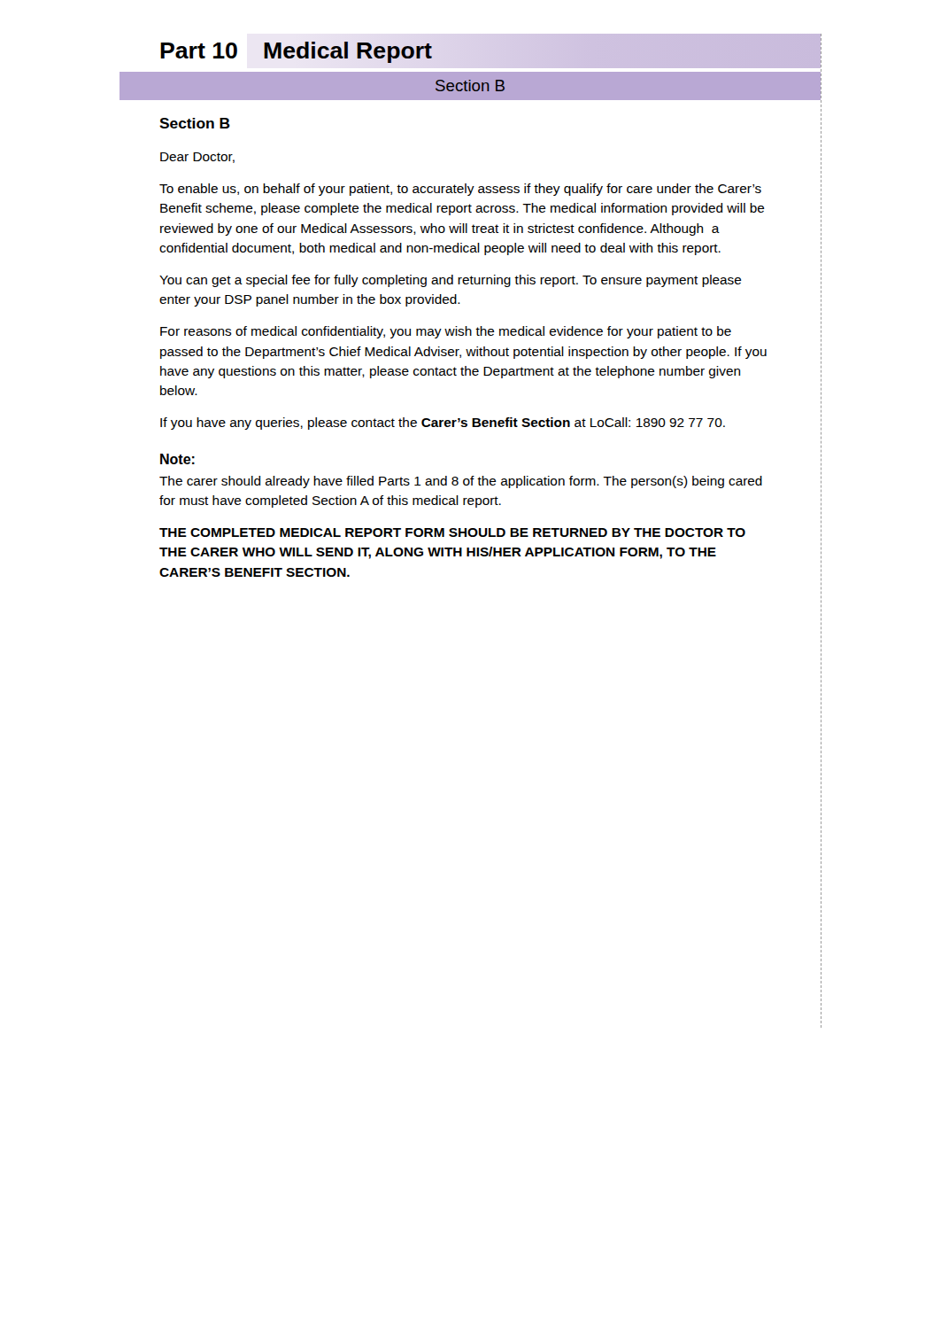Part 10
Medical Report
Section B
Section B
Dear Doctor,
To enable us, on behalf of your patient, to accurately assess if they qualify for care under the Carer’s Benefit scheme, please complete the medical report across. The medical information provided will be reviewed by one of our Medical Assessors, who will treat it in strictest confidence. Although a confidential document, both medical and non-medical people will need to deal with this report.
You can get a special fee for fully completing and returning this report. To ensure payment please enter your DSP panel number in the box provided.
For reasons of medical confidentiality, you may wish the medical evidence for your patient to be passed to the Department’s Chief Medical Adviser, without potential inspection by other people. If you have any questions on this matter, please contact the Department at the telephone number given below.
If you have any queries, please contact the Carer’s Benefit Section at LoCall: 1890 92 77 70.
Note:
The carer should already have filled Parts 1 and 8 of the application form. The person(s) being cared for must have completed Section A of this medical report.
THE COMPLETED MEDICAL REPORT FORM SHOULD BE RETURNED BY THE DOCTOR TO THE CARER WHO WILL SEND IT, ALONG WITH HIS/HER APPLICATION FORM, TO THE CARER’S BENEFIT SECTION.